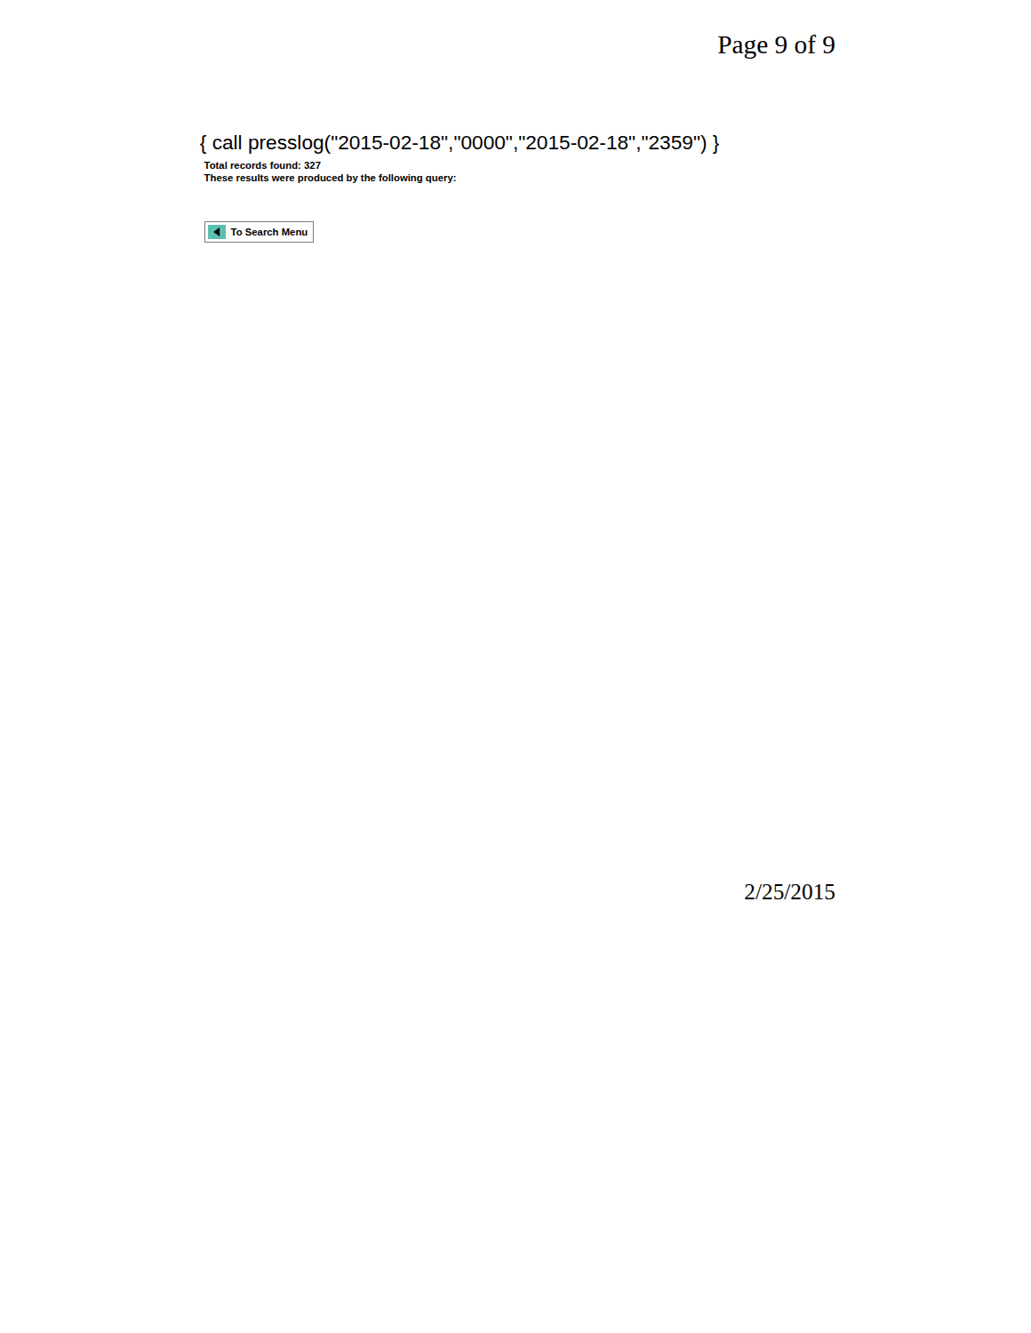Page 9 of 9
{ call presslog("2015-02-18","0000","2015-02-18","2359") }
Total records found: 327
These results were produced by the following query:
To Search Menu
2/25/2015